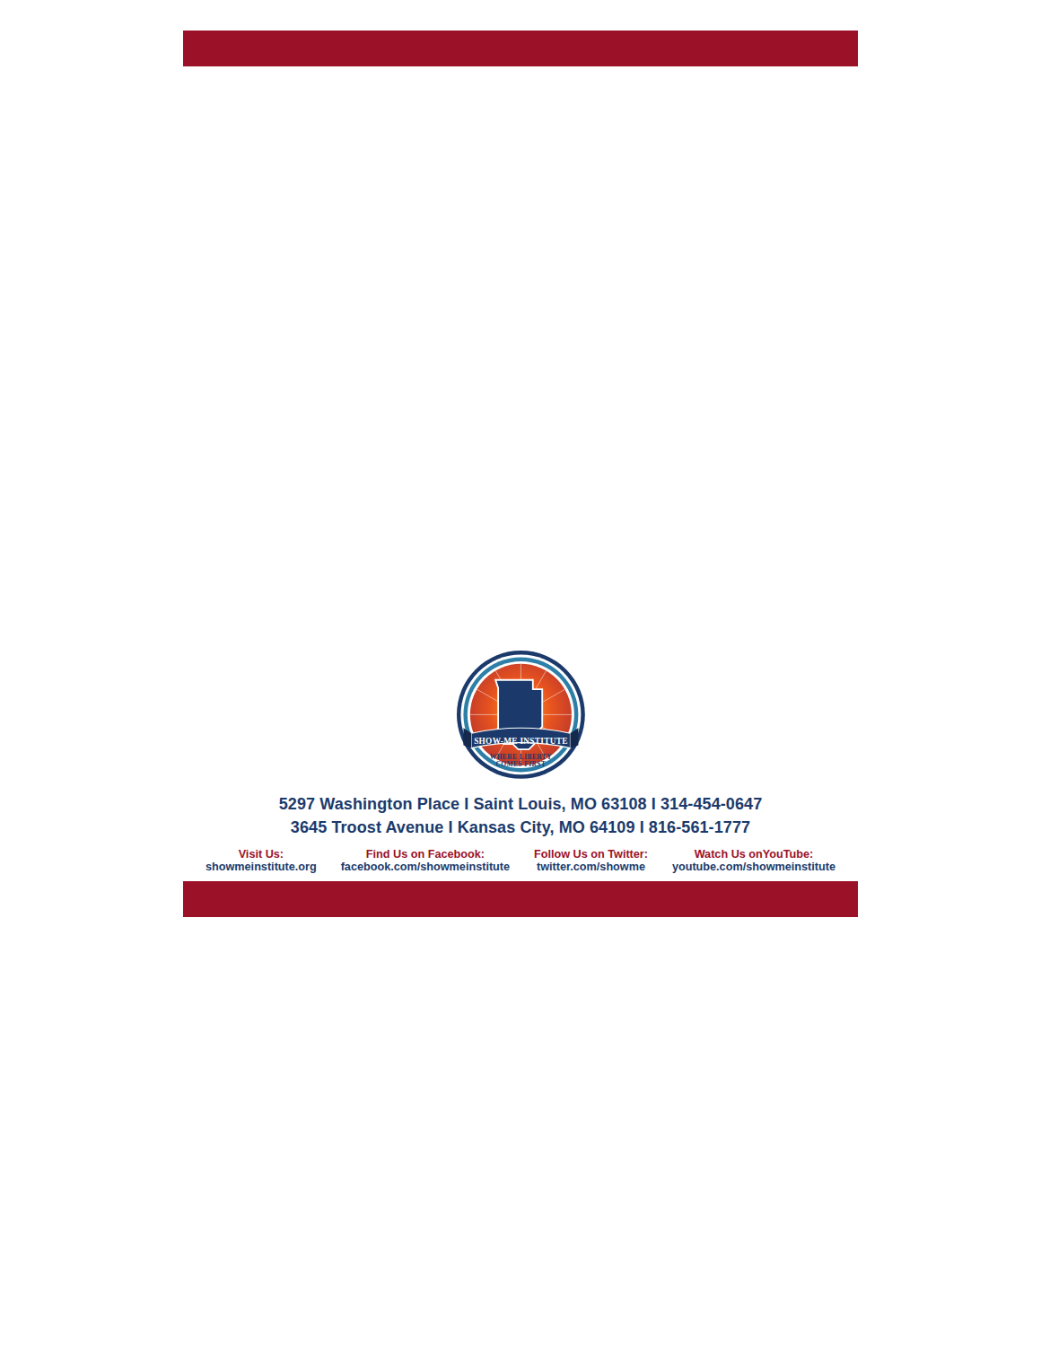SHOW-ME INSTITUTE WHERE LIBERTY COMES FIRST
5297 Washington Place I Saint Louis, MO 63108 I 314-454-0647
3645 Troost Avenue I Kansas City, MO 64109 I 816-561-1777
Visit Us: showmeinstitute.org
Find Us on Facebook: facebook.com/showmeinstitute
Follow Us on Twitter: twitter.com/showme
Watch Us onYouTube: youtube.com/showmeinstitute